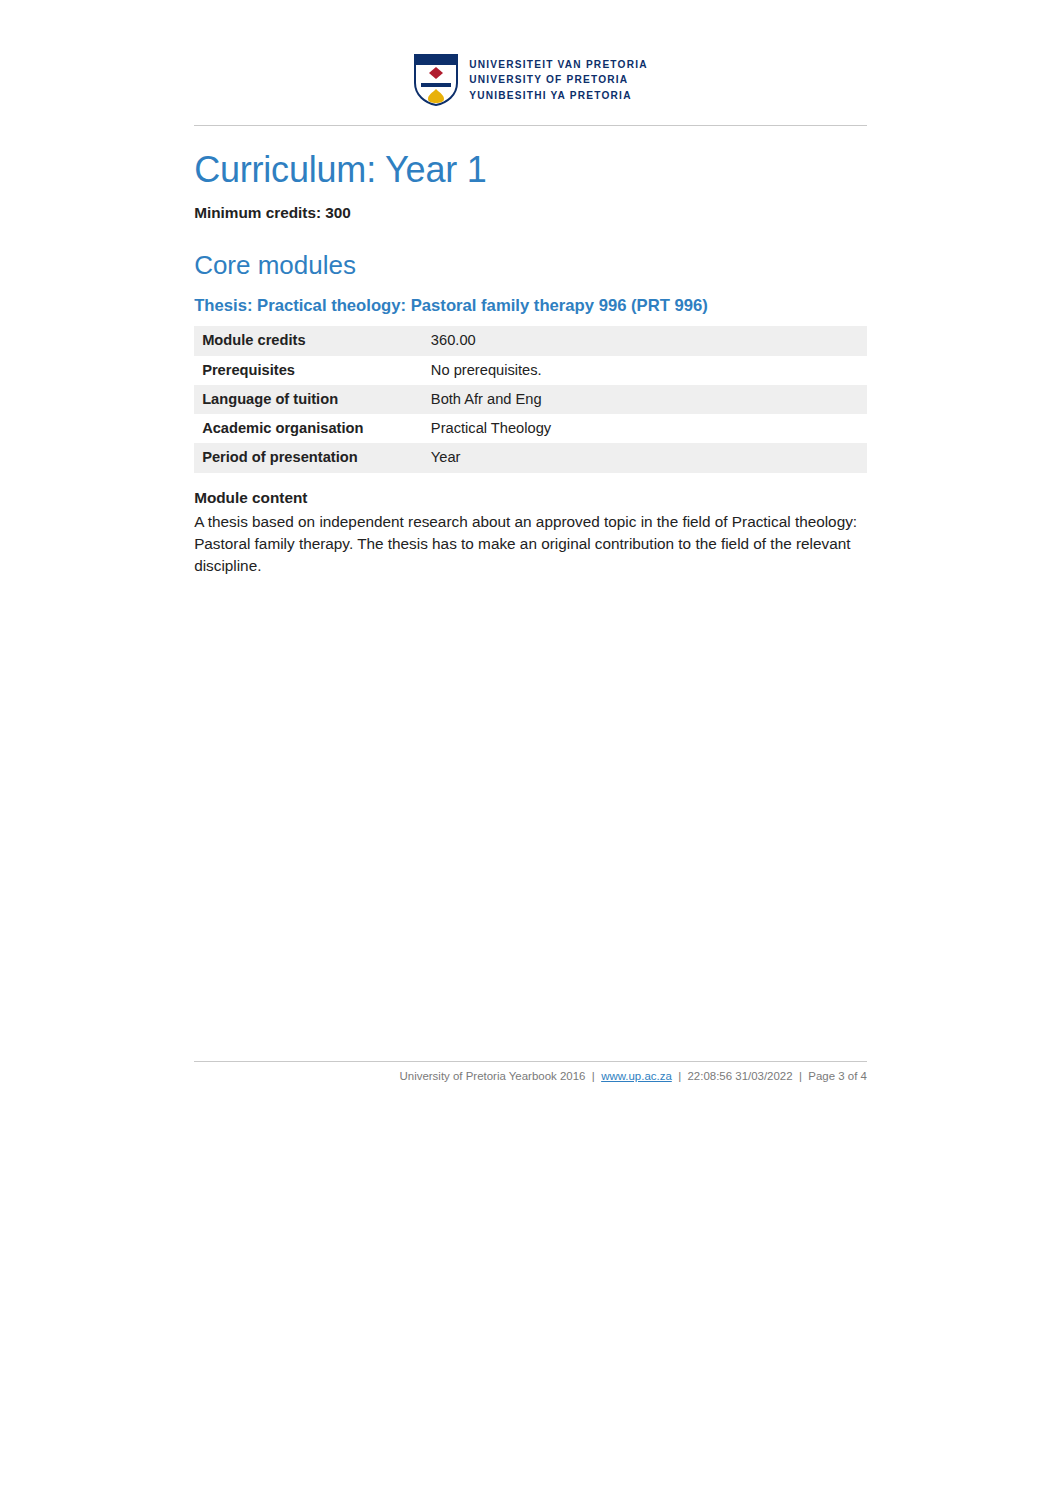Universiteit van Pretoria University of Pretoria Yunibesithi ya Pretoria
Curriculum: Year 1
Minimum credits: 300
Core modules
Thesis: Practical theology: Pastoral family therapy 996 (PRT 996)
| Module credits | 360.00 |
| Prerequisites | No prerequisites. |
| Language of tuition | Both Afr and Eng |
| Academic organisation | Practical Theology |
| Period of presentation | Year |
Module content
A thesis based on independent research about an approved topic in the field of Practical theology: Pastoral family therapy. The thesis has to make an original contribution to the field of the relevant discipline.
University of Pretoria Yearbook 2016 | www.up.ac.za | 22:08:56 31/03/2022 | Page 3 of 4